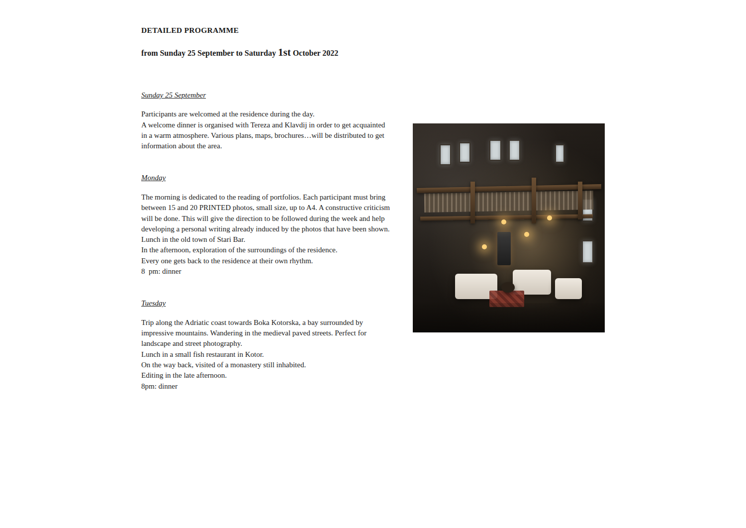DETAILED PROGRAMME
from Sunday 25 September to Saturday 1st October 2022
Sunday 25 September
Participants are welcomed at the residence during the day.
A welcome dinner is organised with Tereza and Klavdij in order to get acquainted in a warm atmosphere. Various plans, maps, brochures…will be distributed to get information about the area.
Monday
The morning is dedicated to the reading of portfolios. Each participant must bring between 15 and 20 PRINTED photos, small size, up to A4. A constructive criticism will be done. This will give the direction to be followed during the week and help developing a personal writing already induced by the photos that have been shown.
Lunch in the old town of Stari Bar.
In the afternoon, exploration of the surroundings of the residence.
Every one gets back to the residence at their own rhythm.
8 pm: dinner
Tuesday
Trip along the Adriatic coast towards Boka Kotorska, a bay surrounded by impressive mountains. Wandering in the medieval paved streets. Perfect for landscape and street photography.
Lunch in a small fish restaurant in Kotor.
On the way back, visited of a monastery still inhabited.
Editing in the late afternoon.
8pm: dinner